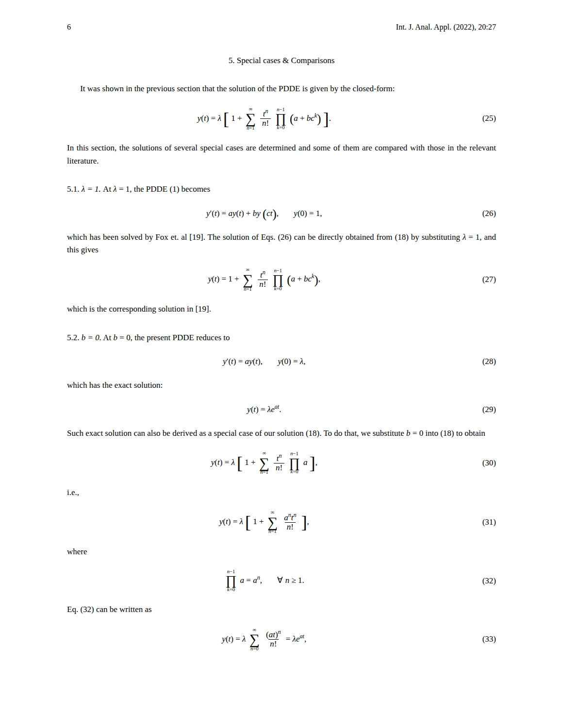6 Int. J. Anal. Appl. (2022), 20:27
5. Special cases & Comparisons
It was shown in the previous section that the solution of the PDDE is given by the closed-form:
y(t) = λ [ 1 + ∞∑n=1 tn n! n−1∏k=0 (a + bck) ].
(25)
In this section, the solutions of several special cases are determined and some of them are compared with those in the relevant literature.
5.1. λ = 1. At λ = 1, the PDDE (1) becomes
y′(t) = ay(t) + by (ct), y(0) = 1,
(26)
which has been solved by Fox et. al [19]. The solution of Eqs. (26) can be directly obtained from (18) by substituting λ = 1, and this gives
y(t) = 1 + ∞∑n=1 tn n! n−1∏k=0 (a + bck),
(27)
which is the corresponding solution in [19].
5.2. b = 0. At b = 0, the present PDDE reduces to
y′(t) = ay(t), y(0) = λ,
(28)
which has the exact solution:
y(t) = λeat.
(29)
Such exact solution can also be derived as a special case of our solution (18). To do that, we substitute b = 0 into (18) to obtain
y(t) = λ [ 1 + ∞∑n=1 tn n! n−1∏k=0 a ],
(30)
i.e.,
y(t) = λ [ 1 + ∞∑n=1 antn n! ],
(31)
where
n−1∏k=0 a = an, ∀ n ≥ 1.
(32)
Eq. (32) can be written as
y(t) = λ ∞∑n=0 (at)n n! = λeat,
(33)